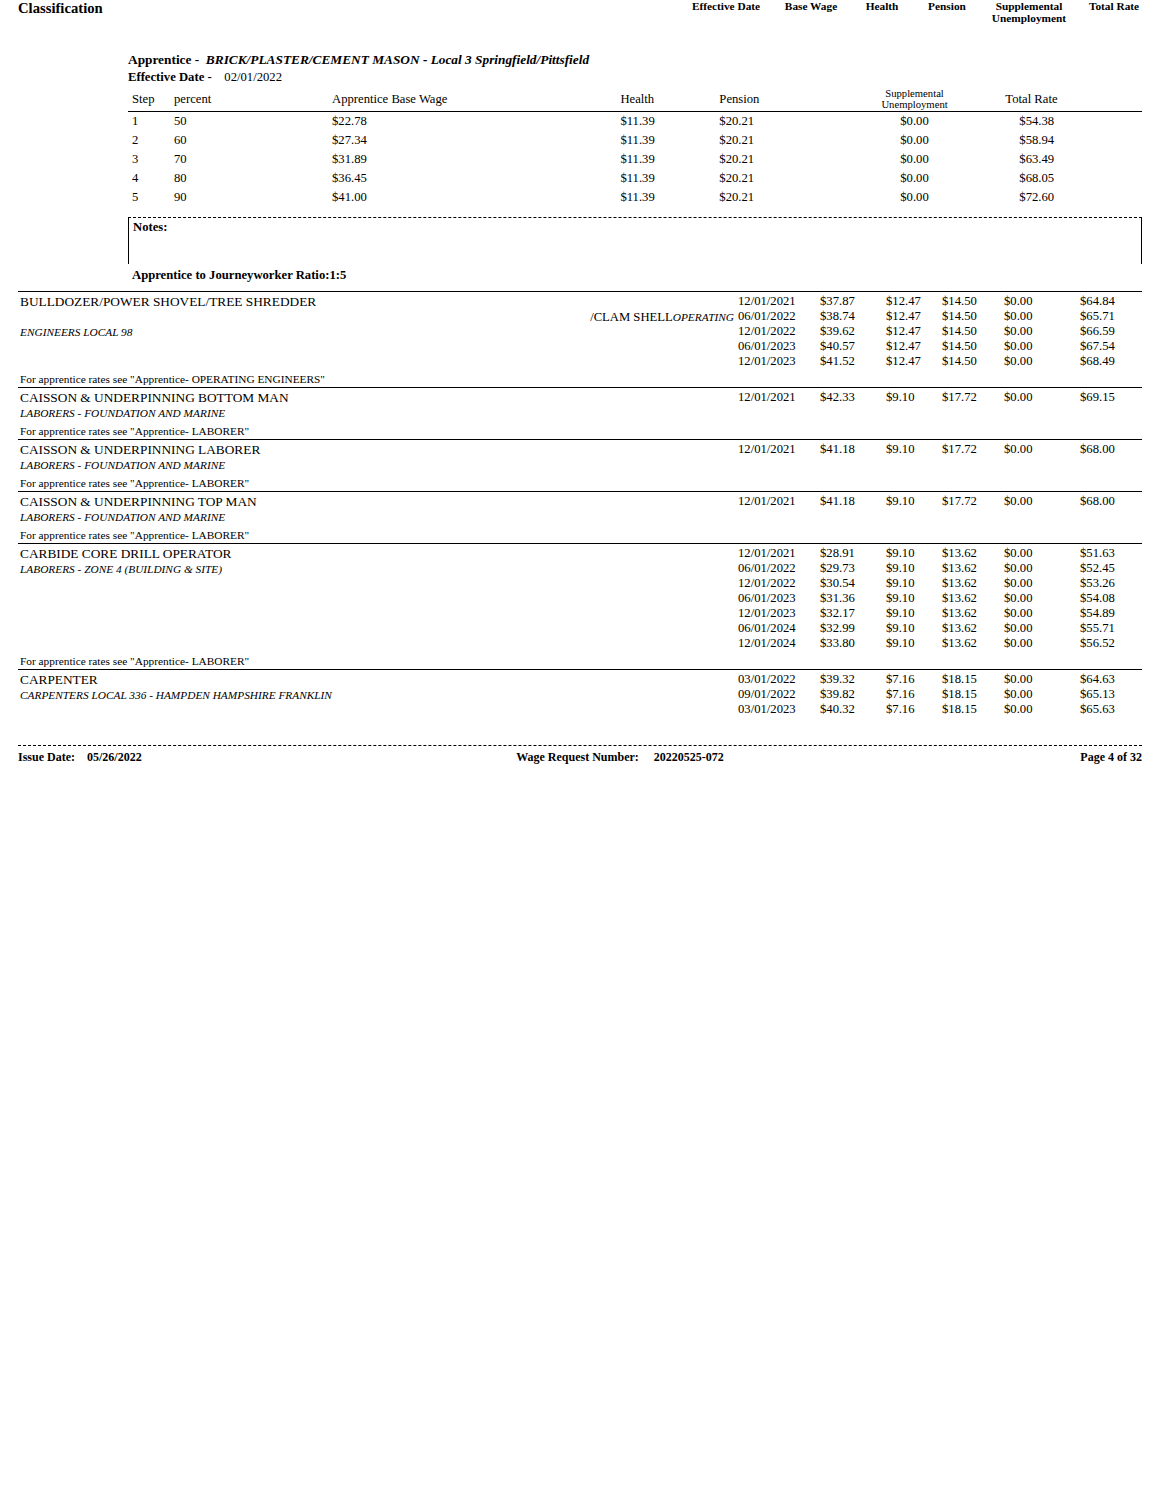Classification
Effective Date Base Wage Health Pension Supplemental
Unemployment Total Rate
Apprentice - BRICK/PLASTER/CEMENT MASON - Local 3 Springfield/Pittsfield
Effective Date - 02/01/2022
| Step | percent | Apprentice Base Wage | Health | Pension | Supplemental Unemployment | Total Rate |
| --- | --- | --- | --- | --- | --- | --- |
| 1 | 50 | $22.78 | $11.39 | $20.21 | $0.00 | $54.38 |
| 2 | 60 | $27.34 | $11.39 | $20.21 | $0.00 | $58.94 |
| 3 | 70 | $31.89 | $11.39 | $20.21 | $0.00 | $63.49 |
| 4 | 80 | $36.45 | $11.39 | $20.21 | $0.00 | $68.05 |
| 5 | 90 | $41.00 | $11.39 | $20.21 | $0.00 | $72.60 |
Notes:
Apprentice to Journeyworker Ratio:1:5
| BULLDOZER/POWER SHOVEL/TREE SHREDDER /CLAM SHELL OPERATING ENGINEERS LOCAL 98 | 12/01/2021 06/01/2022 12/01/2022 06/01/2023 12/01/2023 | $37.87 $38.74 $39.62 $40.57 $41.52 | $12.47 $12.47 $12.47 $12.47 $12.47 | $14.50 $14.50 $14.50 $14.50 $14.50 | $0.00 $0.00 $0.00 $0.00 $0.00 | $64.84 $65.71 $66.59 $67.54 $68.49 |
| For apprentice rates see "Apprentice- OPERATING ENGINEERS" |
| CAISSON & UNDERPINNING BOTTOM MAN LABORERS - FOUNDATION AND MARINE | 12/01/2021 | $42.33 | $9.10 | $17.72 | $0.00 | $69.15 |
| For apprentice rates see "Apprentice- LABORER" |
| CAISSON & UNDERPINNING LABORER LABORERS - FOUNDATION AND MARINE | 12/01/2021 | $41.18 | $9.10 | $17.72 | $0.00 | $68.00 |
| For apprentice rates see "Apprentice- LABORER" |
| CAISSON & UNDERPINNING TOP MAN LABORERS - FOUNDATION AND MARINE | 12/01/2021 | $41.18 | $9.10 | $17.72 | $0.00 | $68.00 |
| For apprentice rates see "Apprentice- LABORER" |
| CARBIDE CORE DRILL OPERATOR LABORERS - ZONE 4 (BUILDING & SITE) | 12/01/2021 06/01/2022 12/01/2022 06/01/2023 12/01/2023 06/01/2024 12/01/2024 | $28.91 $29.73 $30.54 $31.36 $32.17 $32.99 $33.80 | $9.10 $9.10 $9.10 $9.10 $9.10 $9.10 $9.10 | $13.62 $13.62 $13.62 $13.62 $13.62 $13.62 $13.62 | $0.00 $0.00 $0.00 $0.00 $0.00 $0.00 $0.00 | $51.63 $52.45 $53.26 $54.08 $54.89 $55.71 $56.52 |
| For apprentice rates see "Apprentice- LABORER" |
| CARPENTER CARPENTERS LOCAL 336 - HAMPDEN HAMPSHIRE FRANKLIN | 03/01/2022 09/01/2022 03/01/2023 | $39.32 $39.82 $40.32 | $7.16 $7.16 $7.16 | $18.15 $18.15 $18.15 | $0.00 $0.00 $0.00 | $64.63 $65.13 $65.63 |
Issue Date: 05/26/2022
Wage Request Number: 20220525-072
Page 4 of 32